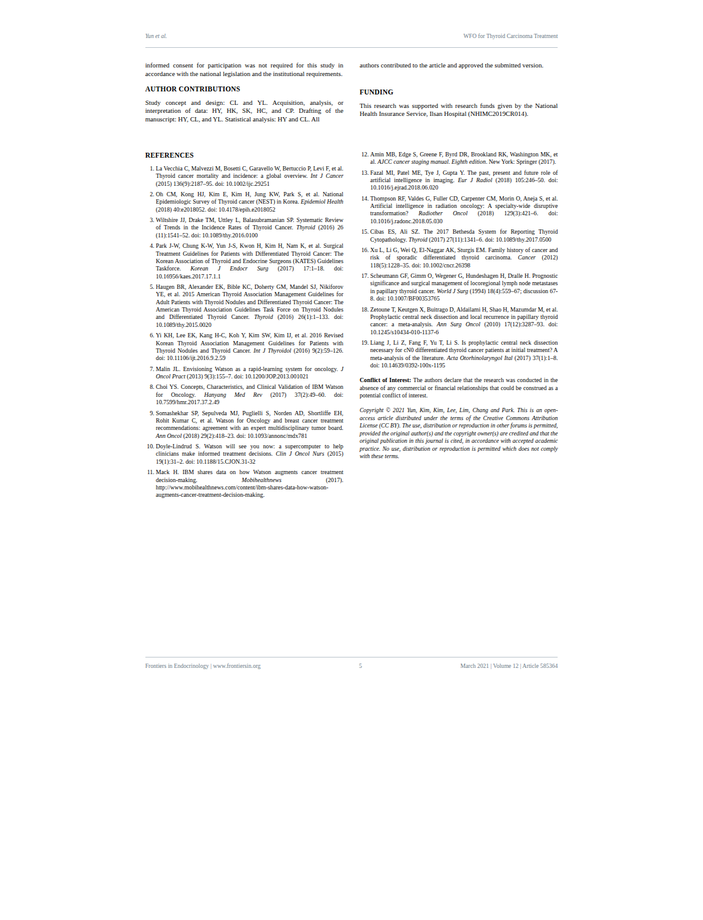Yun et al.
WFO for Thyroid Carcinoma Treatment
informed consent for participation was not required for this study in accordance with the national legislation and the institutional requirements.
Author Contributions
Study concept and design: CL and YL. Acquisition, analysis, or interpretation of data: HY, HK, SK, HC, and CP. Drafting of the manuscript: HY, CL, and YL. Statistical analysis: HY and CL. All
authors contributed to the article and approved the submitted version.
Funding
This research was supported with research funds given by the National Health Insurance Service, Ilsan Hospital (NHIMC2019CR014).
References
La Vecchia C, Malvezzi M, Bosetti C, Garavello W, Bertuccio P, Levi F, et al. Thyroid cancer mortality and incidence: a global overview. Int J Cancer (2015) 136(9):2187–95. doi: 10.1002/ijc.29251
Oh CM, Kong HJ, Kim E, Kim H, Jung KW, Park S, et al. National Epidemiologic Survey of Thyroid cancer (NEST) in Korea. Epidemiol Health (2018) 40:e2018052. doi: 10.4178/epih.e2018052
Wiltshire JJ, Drake TM, Uttley L, Balasubramanian SP. Systematic Review of Trends in the Incidence Rates of Thyroid Cancer. Thyroid (2016) 26 (11):1541–52. doi: 10.1089/thy.2016.0100
Park J-W, Chung K-W, Yun J-S, Kwon H, Kim H, Nam K, et al. Surgical Treatment Guidelines for Patients with Differentiated Thyroid Cancer: The Korean Association of Thyroid and Endocrine Surgeons (KATES) Guidelines Taskforce. Korean J Endocr Surg (2017) 17:1–18. doi: 10.16956/kaes.2017.17.1.1
Haugen BR, Alexander EK, Bible KC, Doherty GM, Mandel SJ, Nikiforov YE, et al. 2015 American Thyroid Association Management Guidelines for Adult Patients with Thyroid Nodules and Differentiated Thyroid Cancer: The American Thyroid Association Guidelines Task Force on Thyroid Nodules and Differentiated Thyroid Cancer. Thyroid (2016) 26(1):1–133. doi: 10.1089/thy.2015.0020
Yi KH, Lee EK, Kang H-C, Koh Y, Kim SW, Kim IJ, et al. 2016 Revised Korean Thyroid Association Management Guidelines for Patients with Thyroid Nodules and Thyroid Cancer. Int J Thyroidol (2016) 9(2):59–126. doi: 10.11106/ijt.2016.9.2.59
Malin JL. Envisioning Watson as a rapid-learning system for oncology. J Oncol Pract (2013) 9(3):155–7. doi: 10.1200/JOP.2013.001021
Choi YS. Concepts, Characteristics, and Clinical Validation of IBM Watson for Oncology. Hanyang Med Rev (2017) 37(2):49–60. doi: 10.7599/hmr.2017.37.2.49
Somashekhar SP, Sepulveda MJ, Puglielli S, Norden AD, Shortliffe EH, Rohit Kumar C, et al. Watson for Oncology and breast cancer treatment recommendations: agreement with an expert multidisciplinary tumor board. Ann Oncol (2018) 29(2):418–23. doi: 10.1093/annonc/mdx781
Doyle-Lindrud S. Watson will see you now: a supercomputer to help clinicians make informed treatment decisions. Clin J Oncol Nurs (2015) 19(1):31–2. doi: 10.1188/15.CJON.31-32
Mack H. IBM shares data on how Watson augments cancer treatment decision-making. Mobihealthnews (2017). http://www.mobihealthnews.com/content/ibm-shares-data-how-watson-augments-cancer-treatment-decision-making.
Amin MB, Edge S, Greene F, Byrd DR, Brookland RK, Washington MK, et al. AJCC cancer staging manual. Eighth edition. New York: Springer (2017).
Fazal MI, Patel ME, Tye J, Gupta Y. The past, present and future role of artificial intelligence in imaging. Eur J Radiol (2018) 105:246–50. doi: 10.1016/j.ejrad.2018.06.020
Thompson RF, Valdes G, Fuller CD, Carpenter CM, Morin O, Aneja S, et al. Artificial intelligence in radiation oncology: A specialty-wide disruptive transformation? Radiother Oncol (2018) 129(3):421–6. doi: 10.1016/j.radonc.2018.05.030
Cibas ES, Ali SZ. The 2017 Bethesda System for Reporting Thyroid Cytopathology. Thyroid (2017) 27(11):1341–6. doi: 10.1089/thy.2017.0500
Xu L, Li G, Wei Q, El-Naggar AK, Sturgis EM. Family history of cancer and risk of sporadic differentiated thyroid carcinoma. Cancer (2012) 118(5):1228–35. doi: 10.1002/cncr.26398
Scheumann GF, Gimm O, Wegener G, Hundeshagen H, Dralle H. Prognostic significance and surgical management of locoregional lymph node metastases in papillary thyroid cancer. World J Surg (1994) 18(4):559–67; discussion 67-8. doi: 10.1007/BF00353765
Zetoune T, Keutgen X, Buitrago D, Aldailami H, Shao H, Mazumdar M, et al. Prophylactic central neck dissection and local recurrence in papillary thyroid cancer: a meta-analysis. Ann Surg Oncol (2010) 17(12):3287–93. doi: 10.1245/s10434-010-1137-6
Liang J, Li Z, Fang F, Yu T, Li S. Is prophylactic central neck dissection necessary for cN0 differentiated thyroid cancer patients at initial treatment? A meta-analysis of the literature. Acta Otorhinolaryngol Ital (2017) 37(1):1–8. doi: 10.14639/0392-100x-1195
Conflict of Interest: The authors declare that the research was conducted in the absence of any commercial or financial relationships that could be construed as a potential conflict of interest.
Copyright © 2021 Yun, Kim, Kim, Lee, Lim, Chang and Park. This is an open-access article distributed under the terms of the Creative Commons Attribution License (CC BY). The use, distribution or reproduction in other forums is permitted, provided the original author(s) and the copyright owner(s) are credited and that the original publication in this journal is cited, in accordance with accepted academic practice. No use, distribution or reproduction is permitted which does not comply with these terms.
Frontiers in Endocrinology | www.frontiersin.org
5
March 2021 | Volume 12 | Article 585364